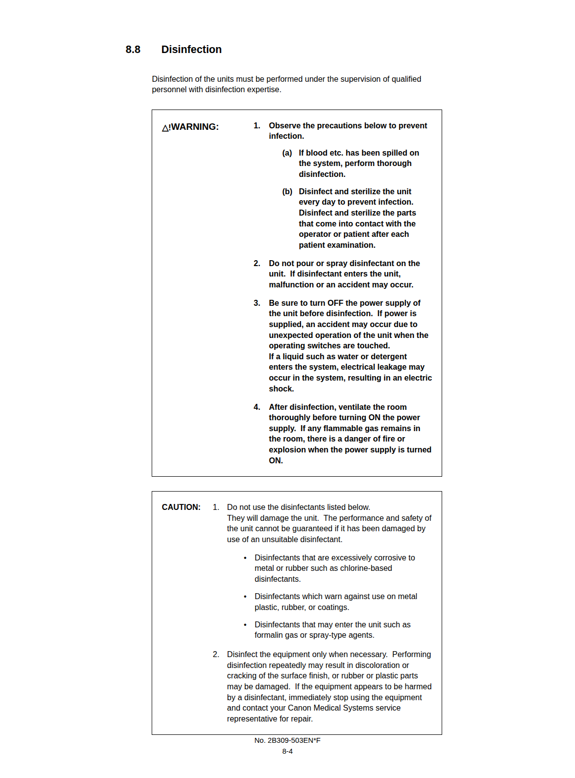8.8 Disinfection
Disinfection of the units must be performed under the supervision of qualified personnel with disinfection expertise.
△!WARNING:
1. Observe the precautions below to prevent infection.
(a) If blood etc. has been spilled on the system, perform thorough disinfection.
(b) Disinfect and sterilize the unit every day to prevent infection. Disinfect and sterilize the parts that come into contact with the operator or patient after each patient examination.
2. Do not pour or spray disinfectant on the unit. If disinfectant enters the unit, malfunction or an accident may occur.
3. Be sure to turn OFF the power supply of the unit before disinfection. If power is supplied, an accident may occur due to unexpected operation of the unit when the operating switches are touched.
If a liquid such as water or detergent enters the system, electrical leakage may occur in the system, resulting in an electric shock.
4. After disinfection, ventilate the room thoroughly before turning ON the power supply. If any flammable gas remains in the room, there is a danger of fire or explosion when the power supply is turned ON.
CAUTION:
1. Do not use the disinfectants listed below.
They will damage the unit. The performance and safety of the unit cannot be guaranteed if it has been damaged by use of an unsuitable disinfectant.
Disinfectants that are excessively corrosive to metal or rubber such as chlorine-based disinfectants.
Disinfectants which warn against use on metal plastic, rubber, or coatings.
Disinfectants that may enter the unit such as formalin gas or spray-type agents.
2. Disinfect the equipment only when necessary. Performing disinfection repeatedly may result in discoloration or cracking of the surface finish, or rubber or plastic parts may be damaged. If the equipment appears to be harmed by a disinfectant, immediately stop using the equipment and contact your Canon Medical Systems service representative for repair.
No. 2B309-503EN*F
8-4